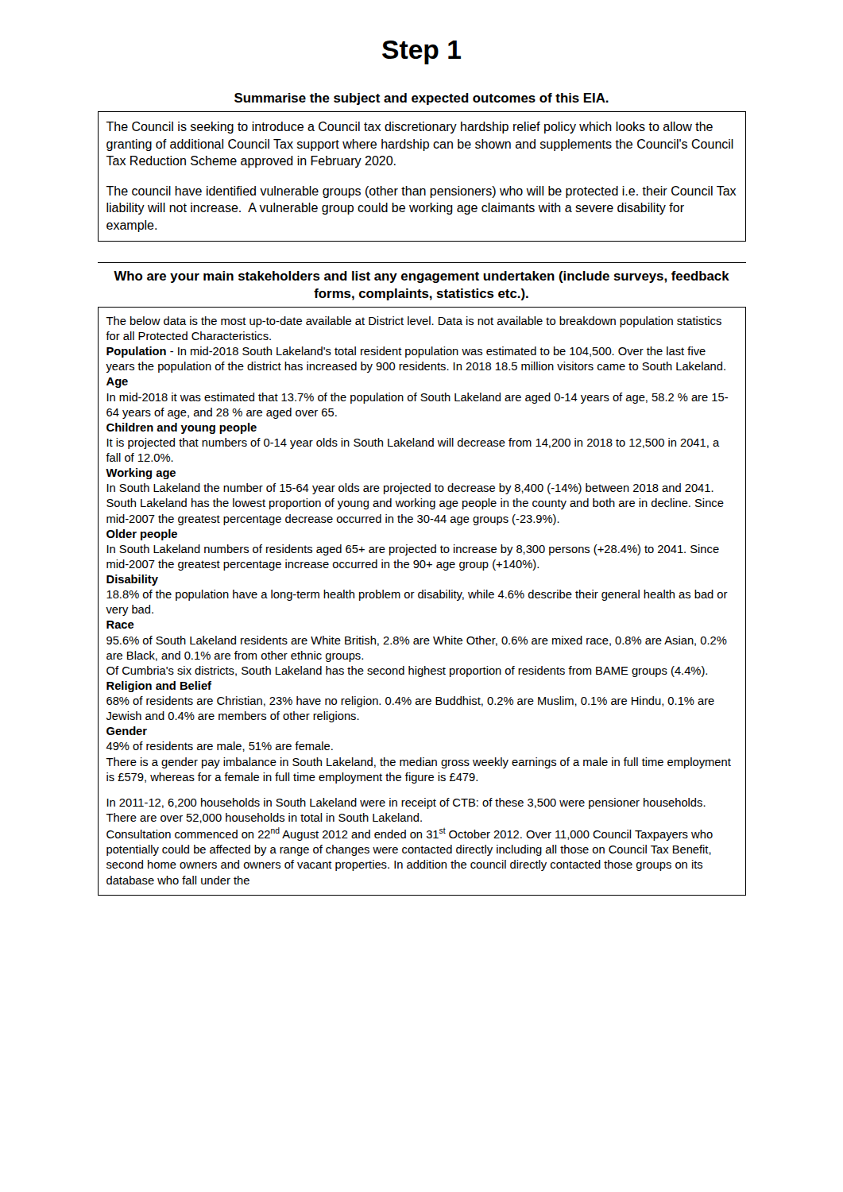Step 1
Summarise the subject and expected outcomes of this EIA.
The Council is seeking to introduce a Council tax discretionary hardship relief policy which looks to allow the granting of additional Council Tax support where hardship can be shown and supplements the Council's Council Tax Reduction Scheme approved in February 2020.
The council have identified vulnerable groups (other than pensioners) who will be protected i.e. their Council Tax liability will not increase. A vulnerable group could be working age claimants with a severe disability for example.
Who are your main stakeholders and list any engagement undertaken (include surveys, feedback forms, complaints, statistics etc.).
The below data is the most up-to-date available at District level. Data is not available to breakdown population statistics for all Protected Characteristics.
Population - In mid-2018 South Lakeland's total resident population was estimated to be 104,500. Over the last five years the population of the district has increased by 900 residents. In 2018 18.5 million visitors came to South Lakeland.
Age
In mid-2018 it was estimated that 13.7% of the population of South Lakeland are aged 0-14 years of age, 58.2 % are 15-64 years of age, and 28 % are aged over 65.
Children and young people
It is projected that numbers of 0-14 year olds in South Lakeland will decrease from 14,200 in 2018 to 12,500 in 2041, a fall of 12.0%.
Working age
In South Lakeland the number of 15-64 year olds are projected to decrease by 8,400 (-14%) between 2018 and 2041. South Lakeland has the lowest proportion of young and working age people in the county and both are in decline. Since mid-2007 the greatest percentage decrease occurred in the 30-44 age groups (-23.9%).
Older people
In South Lakeland numbers of residents aged 65+ are projected to increase by 8,300 persons (+28.4%) to 2041. Since mid-2007 the greatest percentage increase occurred in the 90+ age group (+140%).
Disability
18.8% of the population have a long-term health problem or disability, while 4.6% describe their general health as bad or very bad.
Race
95.6% of South Lakeland residents are White British, 2.8% are White Other, 0.6% are mixed race, 0.8% are Asian, 0.2% are Black, and 0.1% are from other ethnic groups.
Of Cumbria's six districts, South Lakeland has the second highest proportion of residents from BAME groups (4.4%).
Religion and Belief
68% of residents are Christian, 23% have no religion. 0.4% are Buddhist, 0.2% are Muslim, 0.1% are Hindu, 0.1% are Jewish and 0.4% are members of other religions.
Gender
49% of residents are male, 51% are female.
There is a gender pay imbalance in South Lakeland, the median gross weekly earnings of a male in full time employment is £579, whereas for a female in full time employment the figure is £479.
In 2011-12, 6,200 households in South Lakeland were in receipt of CTB: of these 3,500 were pensioner households. There are over 52,000 households in total in South Lakeland.
Consultation commenced on 22nd August 2012 and ended on 31st October 2012. Over 11,000 Council Taxpayers who potentially could be affected by a range of changes were contacted directly including all those on Council Tax Benefit, second home owners and owners of vacant properties. In addition the council directly contacted those groups on its database who fall under the